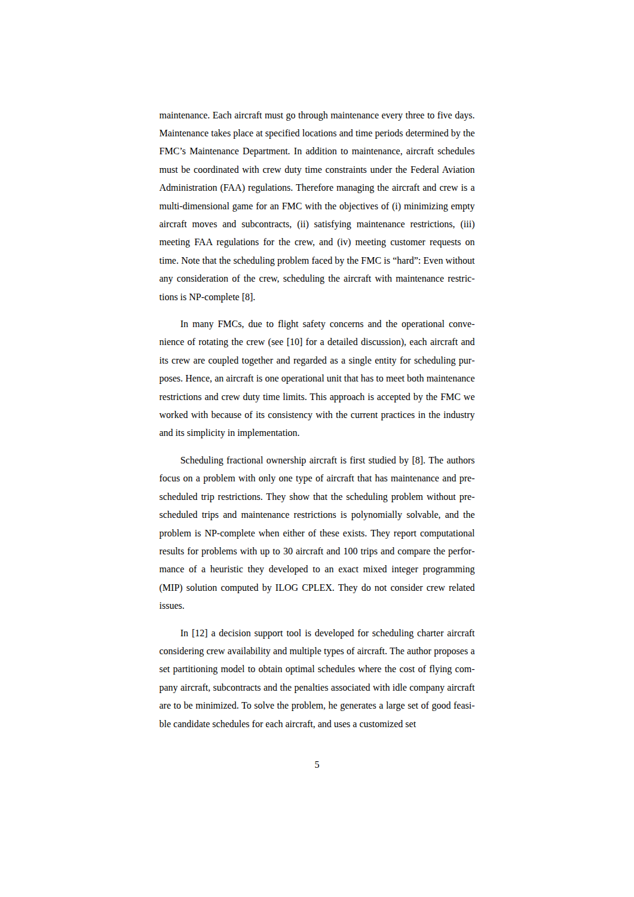maintenance. Each aircraft must go through maintenance every three to five days. Maintenance takes place at specified locations and time periods determined by the FMC’s Maintenance Department. In addition to maintenance, aircraft schedules must be coordinated with crew duty time constraints under the Federal Aviation Administration (FAA) regulations. Therefore managing the aircraft and crew is a multi-dimensional game for an FMC with the objectives of (i) minimizing empty aircraft moves and subcontracts, (ii) satisfying maintenance restrictions, (iii) meeting FAA regulations for the crew, and (iv) meeting customer requests on time. Note that the scheduling problem faced by the FMC is “hard”: Even without any consideration of the crew, scheduling the aircraft with maintenance restrictions is NP-complete [8].
In many FMCs, due to flight safety concerns and the operational convenience of rotating the crew (see [10] for a detailed discussion), each aircraft and its crew are coupled together and regarded as a single entity for scheduling purposes. Hence, an aircraft is one operational unit that has to meet both maintenance restrictions and crew duty time limits. This approach is accepted by the FMC we worked with because of its consistency with the current practices in the industry and its simplicity in implementation.
Scheduling fractional ownership aircraft is first studied by [8]. The authors focus on a problem with only one type of aircraft that has maintenance and pre-scheduled trip restrictions. They show that the scheduling problem without pre-scheduled trips and maintenance restrictions is polynomially solvable, and the problem is NP-complete when either of these exists. They report computational results for problems with up to 30 aircraft and 100 trips and compare the performance of a heuristic they developed to an exact mixed integer programming (MIP) solution computed by ILOG CPLEX. They do not consider crew related issues.
In [12] a decision support tool is developed for scheduling charter aircraft considering crew availability and multiple types of aircraft. The author proposes a set partitioning model to obtain optimal schedules where the cost of flying company aircraft, subcontracts and the penalties associated with idle company aircraft are to be minimized. To solve the problem, he generates a large set of good feasible candidate schedules for each aircraft, and uses a customized set
5